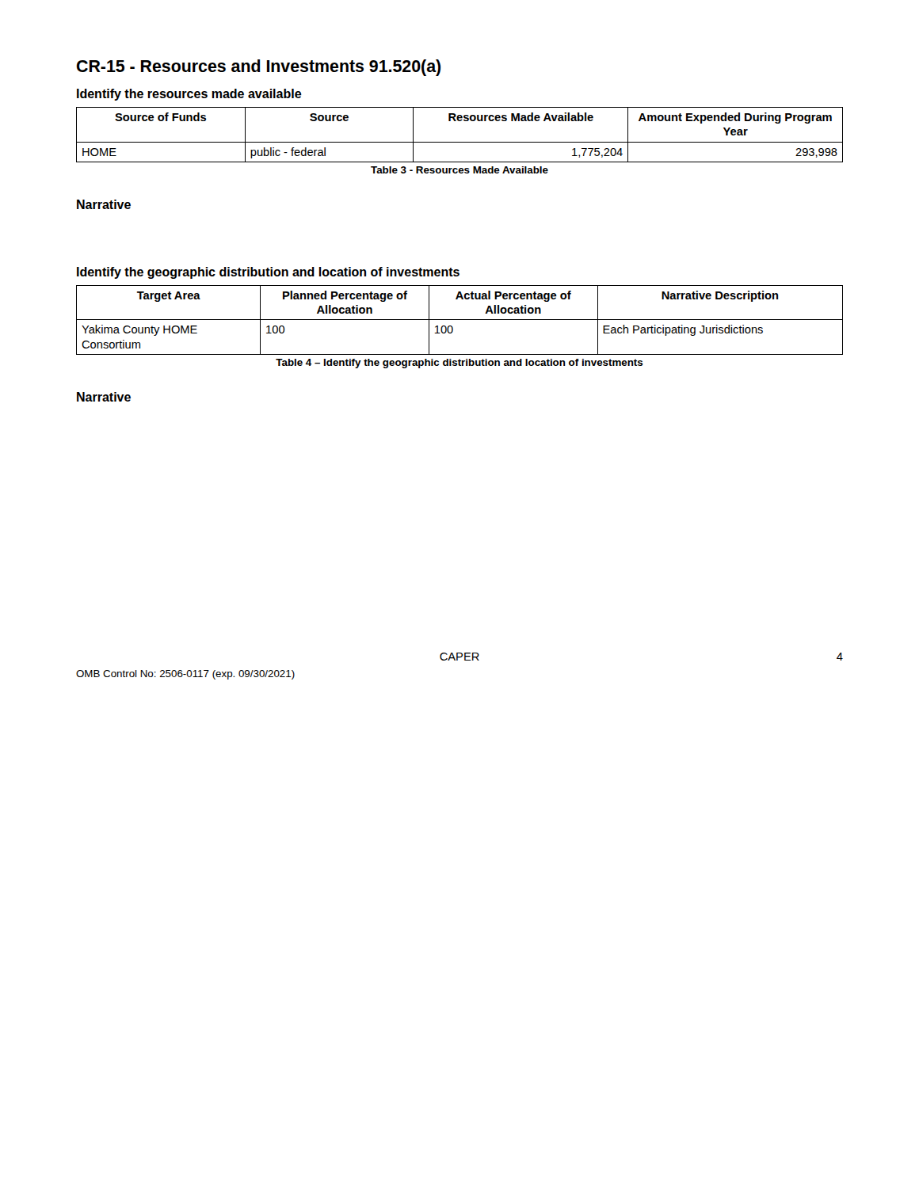CR-15 - Resources and Investments 91.520(a)
Identify the resources made available
Table 3 - Resources Made Available
| Source of Funds | Source | Resources Made Available | Amount Expended During Program Year |
| --- | --- | --- | --- |
| HOME | public - federal | 1,775,204 | 293,998 |
Narrative
Identify the geographic distribution and location of investments
Table 4 – Identify the geographic distribution and location of investments
| Target Area | Planned Percentage of Allocation | Actual Percentage of Allocation | Narrative Description |
| --- | --- | --- | --- |
| Yakima County HOME Consortium | 100 | 100 | Each Participating Jurisdictions |
Narrative
CAPER
4
OMB Control No: 2506-0117 (exp. 09/30/2021)